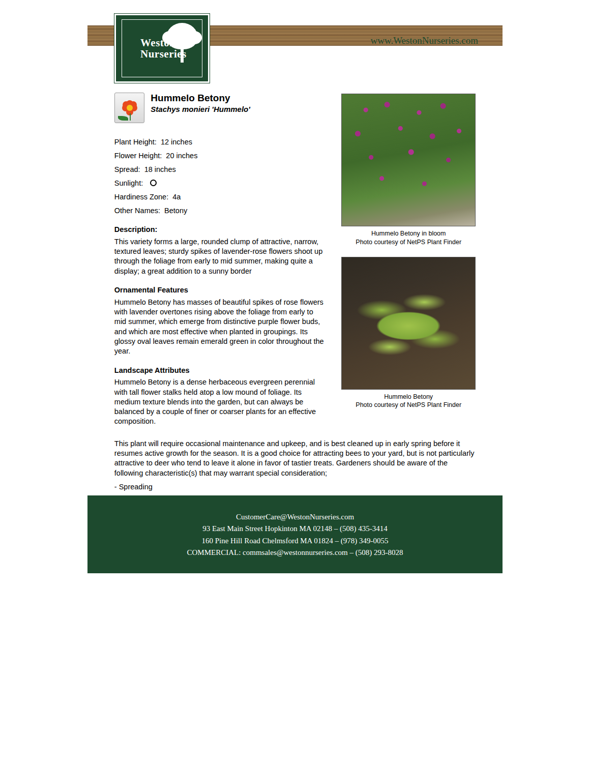www.WestonNurseries.com
Weston
Nurseries
Hummelo Betony
Stachys monieri 'Hummelo'
Plant Height: 12 inches
Flower Height: 20 inches
Spread: 18 inches
Sunlight:
Hardiness Zone: 4a
Other Names: Betony
Description:
This variety forms a large, rounded clump of attractive, narrow, textured leaves; sturdy spikes of lavender-rose flowers shoot up through the foliage from early to mid summer, making quite a display; a great addition to a sunny border
Ornamental Features
Hummelo Betony has masses of beautiful spikes of rose flowers with lavender overtones rising above the foliage from early to mid summer, which emerge from distinctive purple flower buds, and which are most effective when planted in groupings. Its glossy oval leaves remain emerald green in color throughout the year.
Landscape Attributes
Hummelo Betony is a dense herbaceous evergreen perennial with tall flower stalks held atop a low mound of foliage. Its medium texture blends into the garden, but can always be balanced by a couple of finer or coarser plants for an effective composition.
Hummelo Betony in bloom
Photo courtesy of NetPS Plant Finder
Hummelo Betony
Photo courtesy of NetPS Plant Finder
This plant will require occasional maintenance and upkeep, and is best cleaned up in early spring before it resumes active growth for the season. It is a good choice for attracting bees to your yard, but is not particularly attractive to deer who tend to leave it alone in favor of tastier treats. Gardeners should be aware of the following characteristic(s) that may warrant special consideration;
- Spreading
CustomerCare@WestonNurseries.com
93 East Main Street Hopkinton MA 02148 – (508) 435-3414
160 Pine Hill Road Chelmsford MA 01824 – (978) 349-0055
COMMERCIAL: commsales@westonnurseries.com – (508) 293-8028